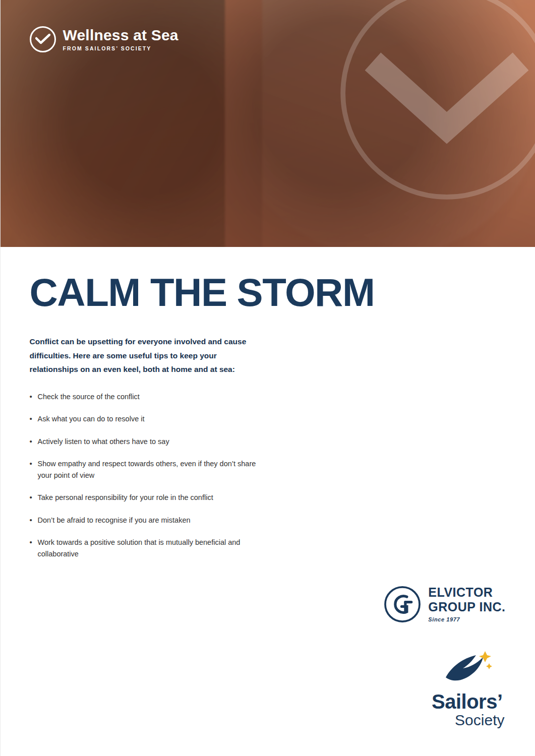Wellness at Sea FROM SAILORS’ SOCIETY
Calm the Storm
Conflict can be upsetting for everyone involved and cause difficulties. Here are some useful tips to keep your relationships on an even keel, both at home and at sea:
Check the source of the conflict
Ask what you can do to resolve it
Actively listen to what others have to say
Show empathy and respect towards others, even if they don’t share your point of view
Take personal responsibility for your role in the conflict
Don’t be afraid to recognise if you are mistaken
Work towards a positive solution that is mutually beneficial and collaborative
ELVICTOR GROUP INC. Since 1977
Sailors’ Society